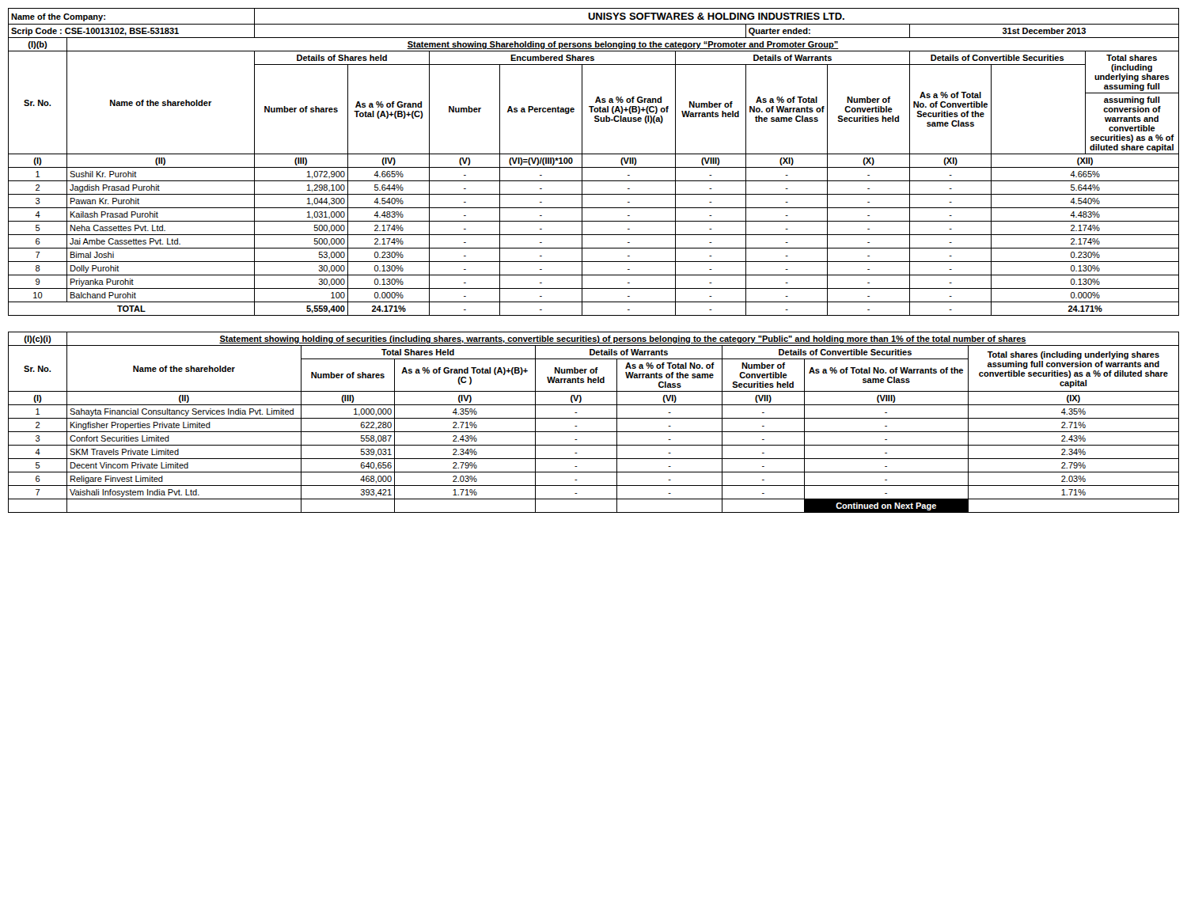| Name of the Company: | UNISYS SOFTWARES & HOLDING INDUSTRIES LTD. |
| Scrip Code : CSE-10013102, BSE-531831 | | Quarter ended: | 31st December 2013 |
| (I)(b) | Statement showing Shareholding of persons belonging to the category “Promoter and Promoter Group” |
| Sr. No. | Name of the shareholder | Details of Shares held | Encumbered Shares | Details of Warrants | Details of Convertible Securities | Total shares (including underlying shares assuming full |
| Number of shares | As a % of Grand Total (A)+(B)+(C) | Number | As a Percentage | As a % of Grand Total (A)+(B)+(C) of Sub-Clause (I)(a) | Number of Warrants held | As a % of Total No. of Warrants of the same Class | Number of Convertible Securities held | As a % of Total No. of Convertible Securities of the same Class | |
| assuming full conversion of warrants and convertible securities) as a % of diluted share capital |
| (I) | (II) | (III) | (IV) | (V) | (VI)=(V)/(III)*100 | (VII) | (VIII) | (XI) | (X) | (XI) | (XII) |
| 1 | Sushil Kr. Purohit | 1,072,900 | 4.665% | - | - | - | - | - | - | - | 4.665% |
| 2 | Jagdish Prasad Purohit | 1,298,100 | 5.644% | - | - | - | - | - | - | - | 5.644% |
| 3 | Pawan Kr. Purohit | 1,044,300 | 4.540% | - | - | - | - | - | - | - | 4.540% |
| 4 | Kailash Prasad Purohit | 1,031,000 | 4.483% | - | - | - | - | - | - | - | 4.483% |
| 5 | Neha Cassettes Pvt. Ltd. | 500,000 | 2.174% | - | - | - | - | - | - | - | 2.174% |
| 6 | Jai Ambe Cassettes Pvt. Ltd. | 500,000 | 2.174% | - | - | - | - | - | - | - | 2.174% |
| 7 | Bimal Joshi | 53,000 | 0.230% | - | - | - | - | - | - | - | 0.230% |
| 8 | Dolly Purohit | 30,000 | 0.130% | - | - | - | - | - | - | - | 0.130% |
| 9 | Priyanka Purohit | 30,000 | 0.130% | - | - | - | - | - | - | - | 0.130% |
| 10 | Balchand Purohit | 100 | 0.000% | - | - | - | - | - | - | - | 0.000% |
| TOTAL | 5,559,400 | 24.171% | - | - | - | - | - | - | - | 24.171% |
| (I)(c)(i) | Statement showing holding of securities (including shares, warrants, convertible securities) of persons belonging to the category "Public" and holding more than 1% of the total number of shares |
| Sr. No. | Name of the shareholder | Total Shares Held | Details of Warrants | Details of Convertible Securities | Total shares (including underlying shares assuming full conversion of warrants and convertible securities) as a % of diluted share capital |
| Number of shares | As a % of Grand Total (A)+(B)+(C ) | Number of Warrants held | As a % of Total No. of Warrants of the same Class | Number of Convertible Securities held | As a % of Total No. of Warrants of the same Class |
| (I) | (II) | (III) | (IV) | (V) | (VI) | (VII) | (VIII) | (IX) |
| 1 | Sahayta Financial Consultancy Services India Pvt. Limited | 1,000,000 | 4.35% | - | - | - | - | 4.35% |
| 2 | Kingfisher Properties Private Limited | 622,280 | 2.71% | - | - | - | - | 2.71% |
| 3 | Confort Securities Limited | 558,087 | 2.43% | - | - | - | - | 2.43% |
| 4 | SKM Travels Private Limited | 539,031 | 2.34% | - | - | - | - | 2.34% |
| 5 | Decent Vincom Private Limited | 640,656 | 2.79% | - | - | - | - | 2.79% |
| 6 | Religare Finvest Limited | 468,000 | 2.03% | - | - | - | - | 2.03% |
| 7 | Vaishali Infosystem India Pvt. Ltd. | 393,421 | 1.71% | - | - | - | - | 1.71% |
| | | | | | | | Continued on Next Page | |